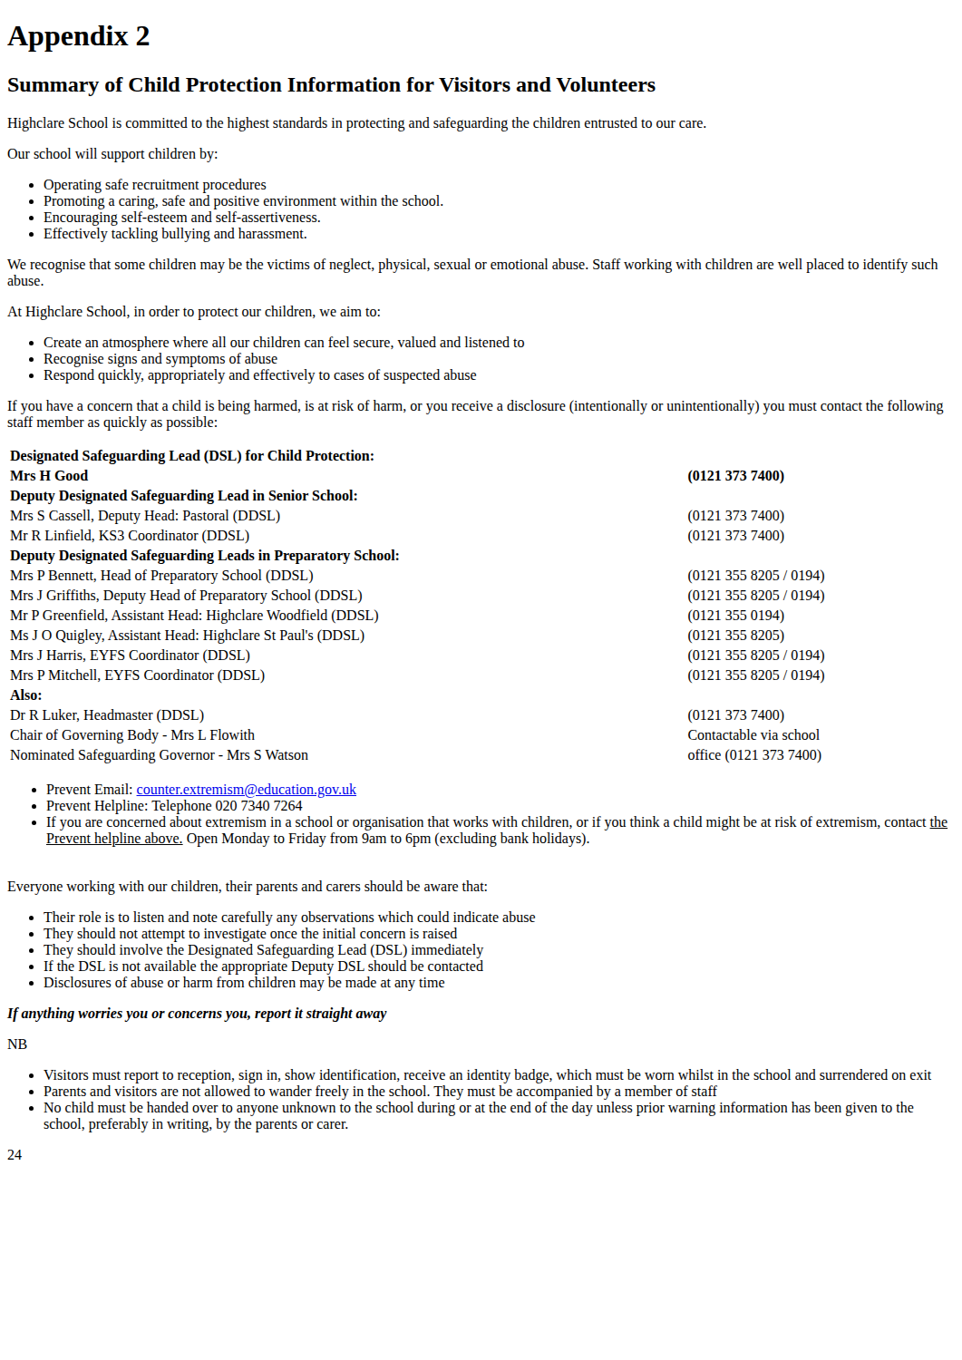Appendix 2
Summary of Child Protection Information for Visitors and Volunteers
Highclare School is committed to the highest standards in protecting and safeguarding the children entrusted to our care.
Our school will support children by:
Operating safe recruitment procedures
Promoting a caring, safe and positive environment within the school.
Encouraging self-esteem and self-assertiveness.
Effectively tackling bullying and harassment.
We recognise that some children may be the victims of neglect, physical, sexual or emotional abuse. Staff working with children are well placed to identify such abuse.
At Highclare School, in order to protect our children, we aim to:
Create an atmosphere where all our children can feel secure, valued and listened to
Recognise signs and symptoms of abuse
Respond quickly, appropriately and effectively to cases of suspected abuse
If you have a concern that a child is being harmed, is at risk of harm, or you receive a disclosure (intentionally or unintentionally) you must contact the following staff member as quickly as possible:
| Designated Safeguarding Lead (DSL) for Child Protection: |
| Mrs H Good | (0121 373 7400) |
| Deputy Designated Safeguarding Lead in Senior School: |
| Mrs S Cassell, Deputy Head: Pastoral (DDSL) | (0121 373 7400) |
| Mr R Linfield, KS3 Coordinator (DDSL) | (0121 373 7400) |
| Deputy Designated Safeguarding Leads in Preparatory School: |
| Mrs P Bennett, Head of Preparatory School (DDSL) | (0121 355 8205 / 0194) |
| Mrs J Griffiths, Deputy Head of Preparatory School (DDSL) | (0121 355 8205 / 0194) |
| Mr P Greenfield, Assistant Head: Highclare Woodfield (DDSL) | (0121 355 0194) |
| Ms J O Quigley, Assistant Head: Highclare St Paul's (DDSL) | (0121 355 8205) |
| Mrs J Harris, EYFS Coordinator (DDSL) | (0121 355 8205 / 0194) |
| Mrs P Mitchell, EYFS Coordinator (DDSL) | (0121 355 8205 / 0194) |
| Also: |
| Dr R Luker, Headmaster (DDSL) | (0121 373 7400) |
| Chair of Governing Body - Mrs L Flowith | Contactable via school |
| Nominated Safeguarding Governor - Mrs S Watson | office (0121 373 7400) |
| Prevent Email: counter.extremism@education.gov.uk Prevent Helpline: Telephone 020 7340 7264 If you are concerned about extremism in a school or organisation that works with children, or if you think a child might be at risk of extremism, contact the Prevent helpline above. Open Monday to Friday from 9am to 6pm (excluding bank holidays). |
Everyone working with our children, their parents and carers should be aware that:
Their role is to listen and note carefully any observations which could indicate abuse
They should not attempt to investigate once the initial concern is raised
They should involve the Designated Safeguarding Lead (DSL) immediately
If the DSL is not available the appropriate Deputy DSL should be contacted
Disclosures of abuse or harm from children may be made at any time
If anything worries you or concerns you, report it straight away
NB
Visitors must report to reception, sign in, show identification, receive an identity badge, which must be worn whilst in the school and surrendered on exit
Parents and visitors are not allowed to wander freely in the school. They must be accompanied by a member of staff
No child must be handed over to anyone unknown to the school during or at the end of the day unless prior warning information has been given to the school, preferably in writing, by the parents or carer.
24